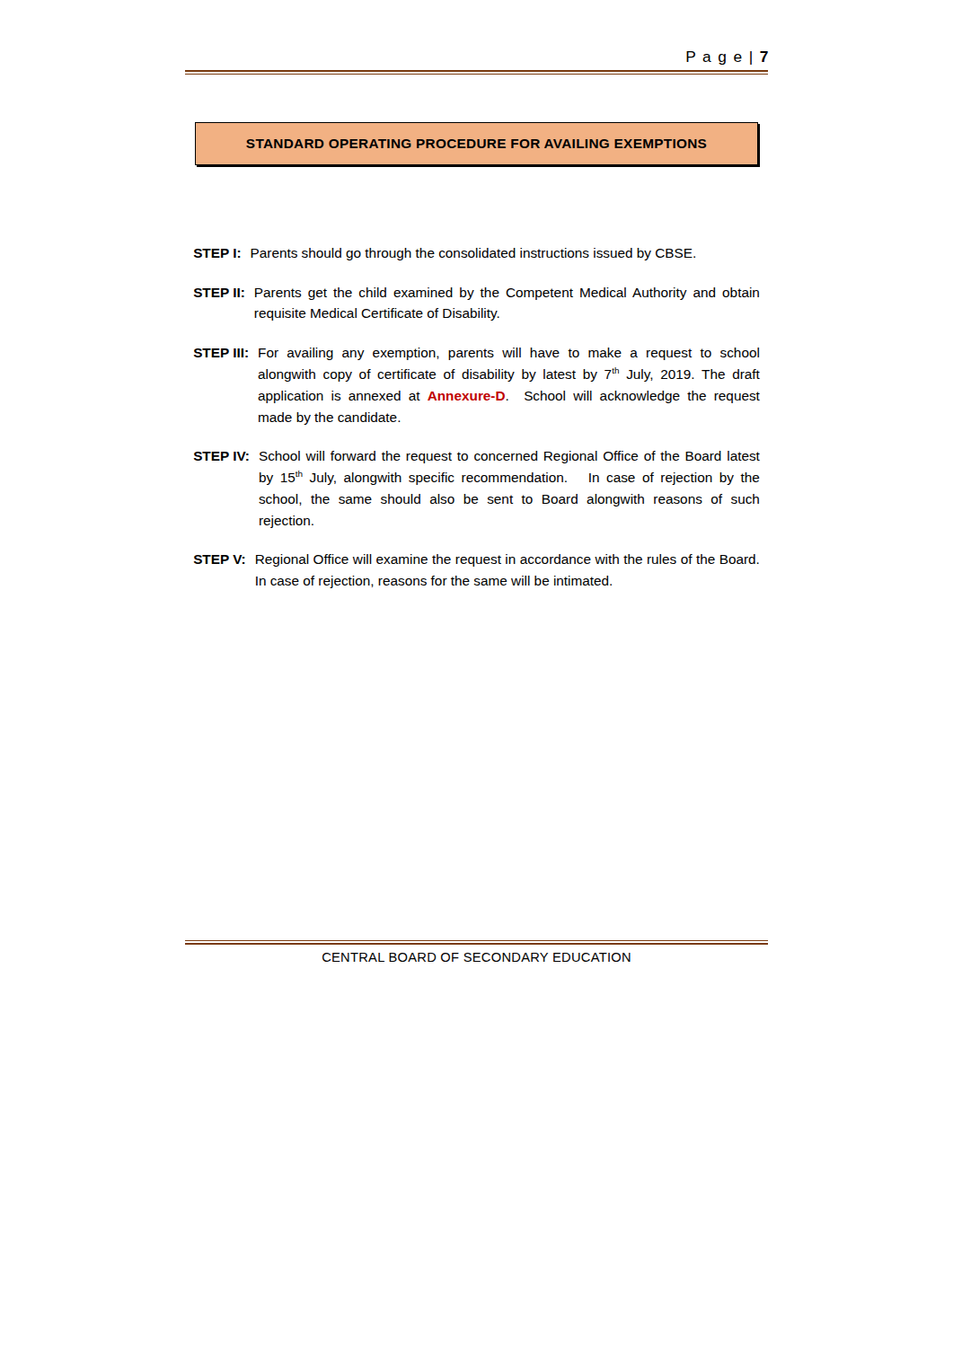P a g e | 7
STANDARD OPERATING PROCEDURE FOR AVAILING EXEMPTIONS
STEP I:
Parents should go through the consolidated instructions issued by CBSE.
STEP II:
Parents get the child examined by the Competent Medical Authority and obtain requisite Medical Certificate of Disability.
STEP III:
For availing any exemption, parents will have to make a request to school alongwith copy of certificate of disability by latest by 7th July, 2019. The draft application is annexed at Annexure-D. School will acknowledge the request made by the candidate.
STEP IV:
School will forward the request to concerned Regional Office of the Board latest by 15th July, alongwith specific recommendation. In case of rejection by the school, the same should also be sent to Board alongwith reasons of such rejection.
STEP V:
Regional Office will examine the request in accordance with the rules of the Board. In case of rejection, reasons for the same will be intimated.
CENTRAL BOARD OF SECONDARY EDUCATION